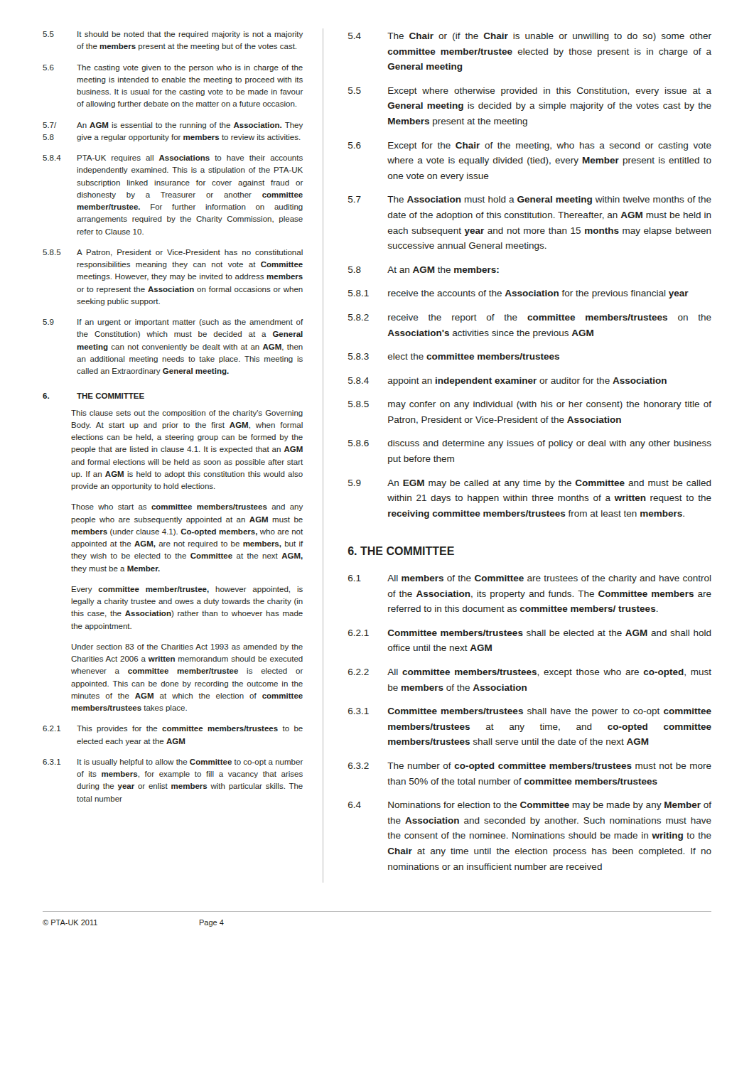5.5
It should be noted that the required majority is not a majority of the members present at the meeting but of the votes cast.
5.6
The casting vote given to the person who is in charge of the meeting is intended to enable the meeting to proceed with its business. It is usual for the casting vote to be made in favour of allowing further debate on the matter on a future occasion.
5.7/
5.8
An AGM is essential to the running of the Association. They give a regular opportunity for members to review its activities.
5.8.4
PTA-UK requires all Associations to have their accounts independently examined. This is a stipulation of the PTA-UK subscription linked insurance for cover against fraud or dishonesty by a Treasurer or another committee member/trustee. For further information on auditing arrangements required by the Charity Commission, please refer to Clause 10.
5.8.5
A Patron, President or Vice-President has no constitutional responsibilities meaning they can not vote at Committee meetings. However, they may be invited to address members or to represent the Association on formal occasions or when seeking public support.
5.9
If an urgent or important matter (such as the amendment of the Constitution) which must be decided at a General meeting can not conveniently be dealt with at an AGM, then an additional meeting needs to take place. This meeting is called an Extraordinary General meeting.
6.
THE COMMITTEE
This clause sets out the composition of the charity's Governing Body. At start up and prior to the first AGM, when formal elections can be held, a steering group can be formed by the people that are listed in clause 4.1. It is expected that an AGM and formal elections will be held as soon as possible after start up. If an AGM is held to adopt this constitution this would also provide an opportunity to hold elections.
Those who start as committee members/trustees and any people who are subsequently appointed at an AGM must be members (under clause 4.1). Co-opted members, who are not appointed at the AGM, are not required to be members, but if they wish to be elected to the Committee at the next AGM, they must be a Member.
Every committee member/trustee, however appointed, is legally a charity trustee and owes a duty towards the charity (in this case, the Association) rather than to whoever has made the appointment.
Under section 83 of the Charities Act 1993 as amended by the Charities Act 2006 a written memorandum should be executed whenever a committee member/trustee is elected or appointed. This can be done by recording the outcome in the minutes of the AGM at which the election of committee members/trustees takes place.
6.2.1
This provides for the committee members/trustees to be elected each year at the AGM
6.3.1
It is usually helpful to allow the Committee to co-opt a number of its members, for example to fill a vacancy that arises during the year or enlist members with particular skills. The total number
5.4
The Chair or (if the Chair is unable or unwilling to do so) some other committee member/trustee elected by those present is in charge of a General meeting
5.5
Except where otherwise provided in this Constitution, every issue at a General meeting is decided by a simple majority of the votes cast by the Members present at the meeting
5.6
Except for the Chair of the meeting, who has a second or casting vote where a vote is equally divided (tied), every Member present is entitled to one vote on every issue
5.7
The Association must hold a General meeting within twelve months of the date of the adoption of this constitution. Thereafter, an AGM must be held in each subsequent year and not more than 15 months may elapse between successive annual General meetings.
5.8
At an AGM the members:
5.8.1
receive the accounts of the Association for the previous financial year
5.8.2
receive the report of the committee members/trustees on the Association's activities since the previous AGM
5.8.3
elect the committee members/trustees
5.8.4
appoint an independent examiner or auditor for the Association
5.8.5
may confer on any individual (with his or her consent) the honorary title of Patron, President or Vice-President of the Association
5.8.6
discuss and determine any issues of policy or deal with any other business put before them
5.9
An EGM may be called at any time by the Committee and must be called within 21 days to happen within three months of a written request to the receiving committee members/trustees from at least ten members.
6. THE COMMITTEE
6.1
All members of the Committee are trustees of the charity and have control of the Association, its property and funds. The Committee members are referred to in this document as committee members/ trustees.
6.2.1
Committee members/trustees shall be elected at the AGM and shall hold office until the next AGM
6.2.2
All committee members/trustees, except those who are co-opted, must be members of the Association
6.3.1
Committee members/trustees shall have the power to co-opt committee members/trustees at any time, and co-opted committee members/trustees shall serve until the date of the next AGM
6.3.2
The number of co-opted committee members/trustees must not be more than 50% of the total number of committee members/trustees
6.4
Nominations for election to the Committee may be made by any Member of the Association and seconded by another. Such nominations must have the consent of the nominee. Nominations should be made in writing to the Chair at any time until the election process has been completed. If no nominations or an insufficient number are received
© PTA-UK 2011
Page 4